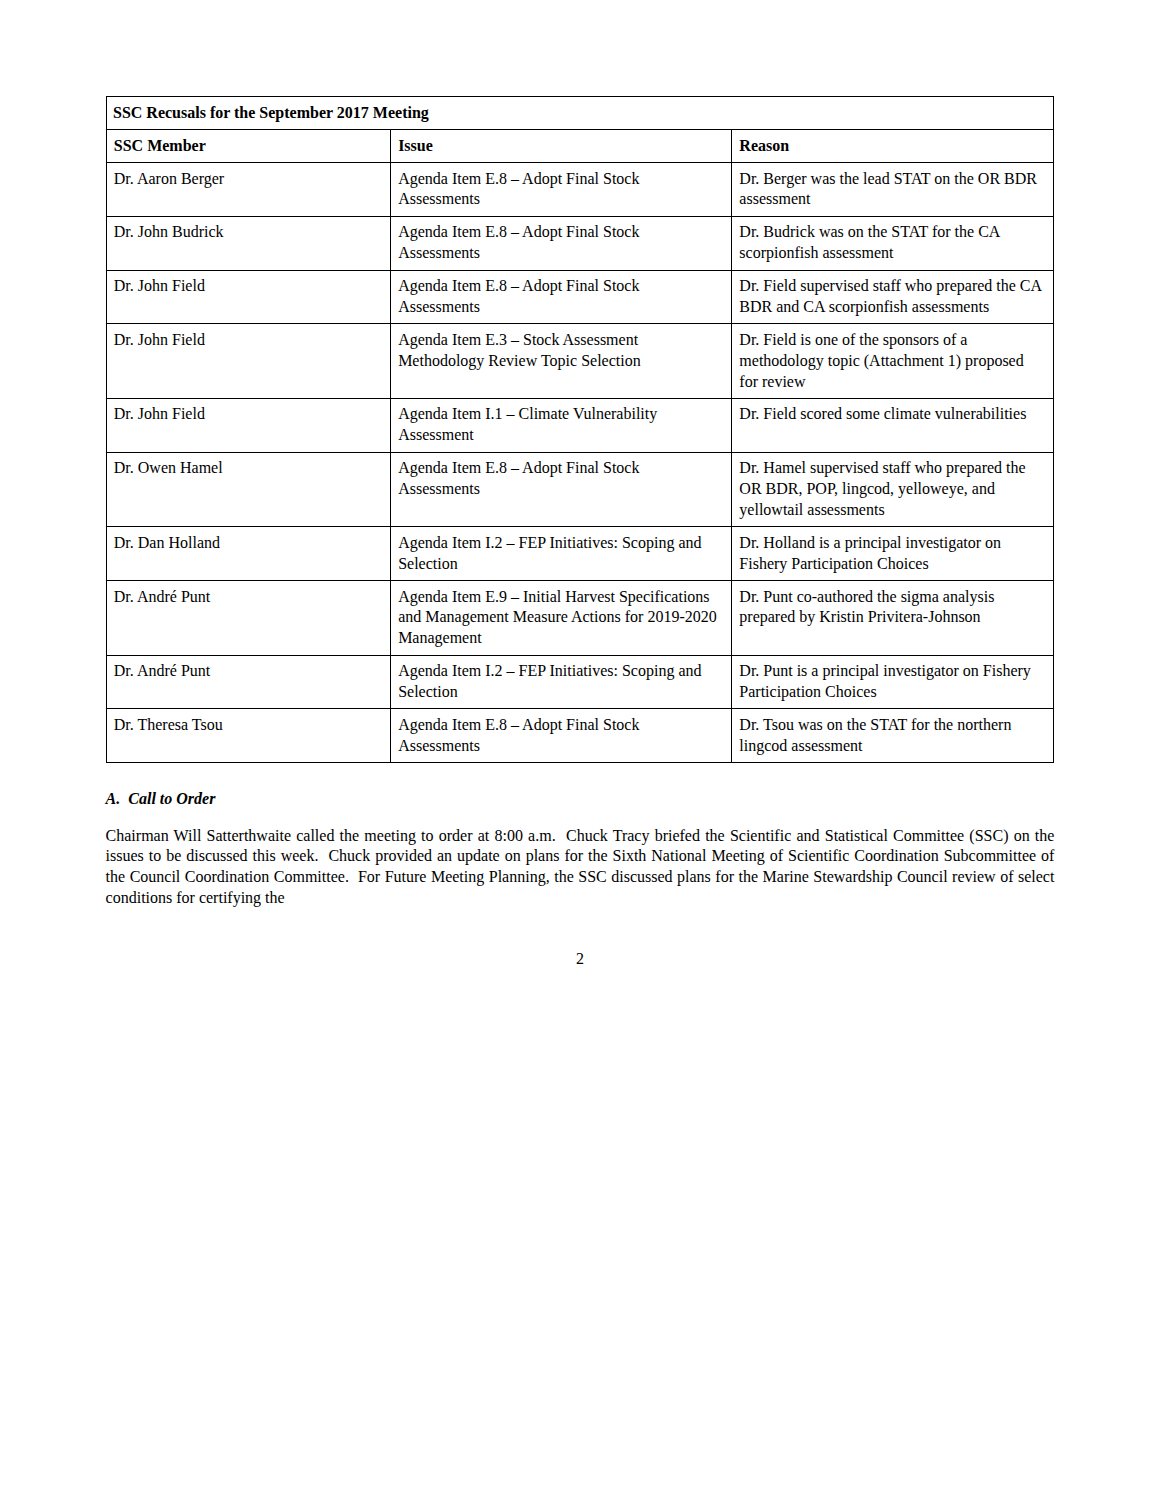SSC Recusals for the September 2017 Meeting
| SSC Member | Issue | Reason |
| --- | --- | --- |
| Dr. Aaron Berger | Agenda Item E.8 – Adopt Final Stock Assessments | Dr. Berger was the lead STAT on the OR BDR assessment |
| Dr. John Budrick | Agenda Item E.8 – Adopt Final Stock Assessments | Dr. Budrick was on the STAT for the CA scorpionfish assessment |
| Dr. John Field | Agenda Item E.8 – Adopt Final Stock Assessments | Dr. Field supervised staff who prepared the CA BDR and CA scorpionfish assessments |
| Dr. John Field | Agenda Item E.3 – Stock Assessment Methodology Review Topic Selection | Dr. Field is one of the sponsors of a methodology topic (Attachment 1) proposed for review |
| Dr. John Field | Agenda Item I.1 – Climate Vulnerability Assessment | Dr. Field scored some climate vulnerabilities |
| Dr. Owen Hamel | Agenda Item E.8 – Adopt Final Stock Assessments | Dr. Hamel supervised staff who prepared the OR BDR, POP, lingcod, yelloweye, and yellowtail assessments |
| Dr. Dan Holland | Agenda Item I.2 – FEP Initiatives: Scoping and Selection | Dr. Holland is a principal investigator on Fishery Participation Choices |
| Dr. André Punt | Agenda Item E.9 – Initial Harvest Specifications and Management Measure Actions for 2019-2020 Management | Dr. Punt co-authored the sigma analysis prepared by Kristin Privitera-Johnson |
| Dr. André Punt | Agenda Item I.2 – FEP Initiatives: Scoping and Selection | Dr. Punt is a principal investigator on Fishery Participation Choices |
| Dr. Theresa Tsou | Agenda Item E.8 – Adopt Final Stock Assessments | Dr. Tsou was on the STAT for the northern lingcod assessment |
A. Call to Order
Chairman Will Satterthwaite called the meeting to order at 8:00 a.m. Chuck Tracy briefed the Scientific and Statistical Committee (SSC) on the issues to be discussed this week. Chuck provided an update on plans for the Sixth National Meeting of Scientific Coordination Subcommittee of the Council Coordination Committee. For Future Meeting Planning, the SSC discussed plans for the Marine Stewardship Council review of select conditions for certifying the
2